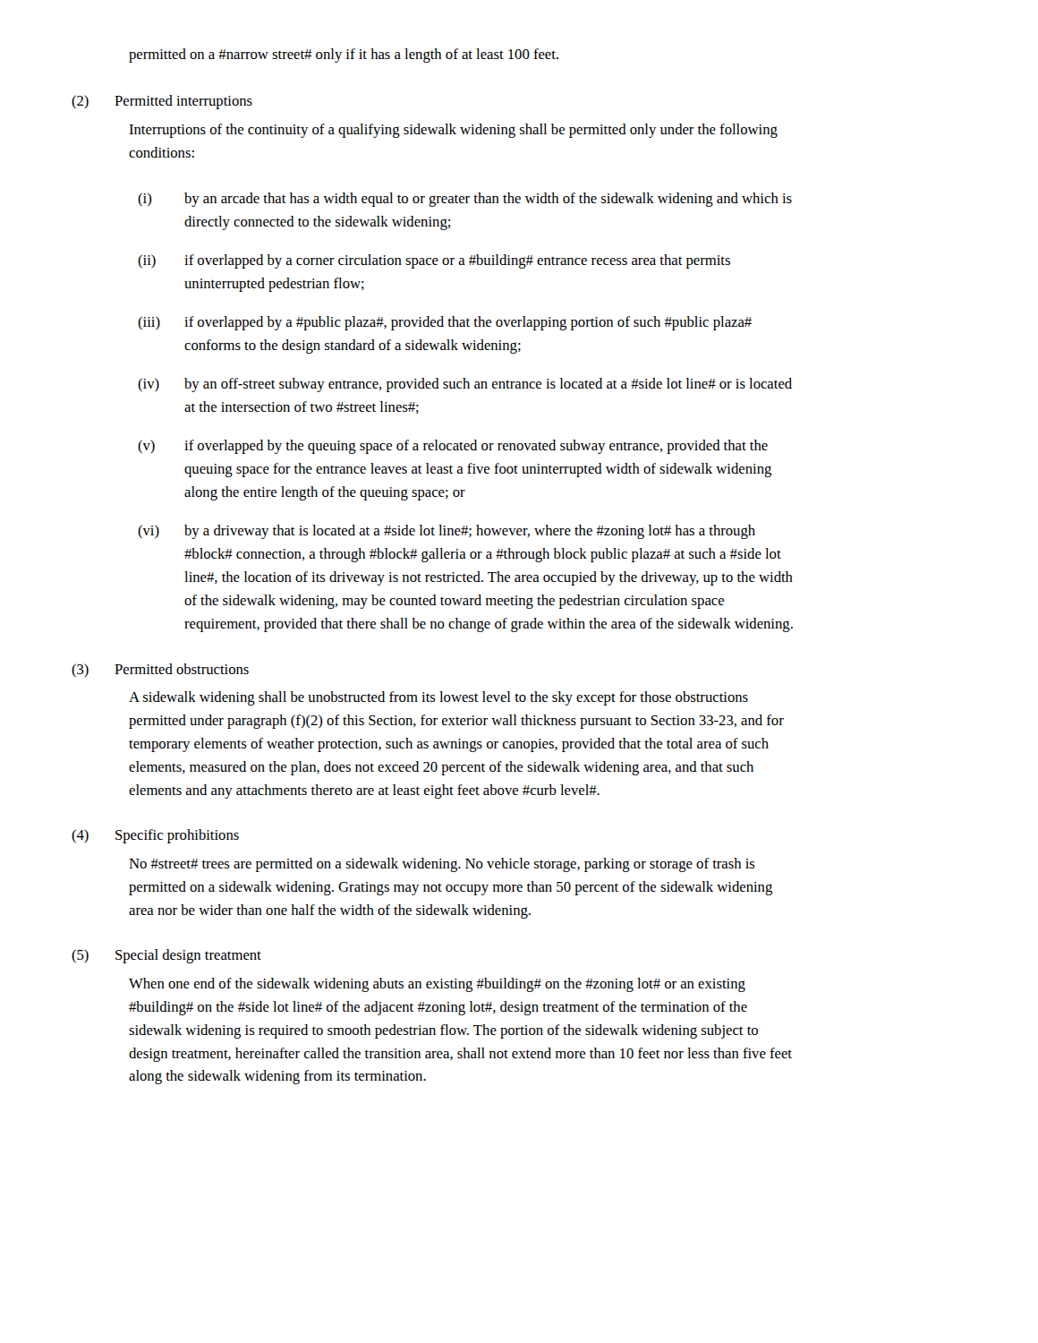permitted on a #narrow street# only if it has a length of at least 100 feet.
(2) Permitted interruptions
Interruptions of the continuity of a qualifying sidewalk widening shall be permitted only under the following conditions:
(i) by an arcade that has a width equal to or greater than the width of the sidewalk widening and which is directly connected to the sidewalk widening;
(ii) if overlapped by a corner circulation space or a #building# entrance recess area that permits uninterrupted pedestrian flow;
(iii) if overlapped by a #public plaza#, provided that the overlapping portion of such #public plaza# conforms to the design standard of a sidewalk widening;
(iv) by an off-street subway entrance, provided such an entrance is located at a #side lot line# or is located at the intersection of two #street lines#;
(v) if overlapped by the queuing space of a relocated or renovated subway entrance, provided that the queuing space for the entrance leaves at least a five foot uninterrupted width of sidewalk widening along the entire length of the queuing space; or
(vi) by a driveway that is located at a #side lot line#; however, where the #zoning lot# has a through #block# connection, a through #block# galleria or a #through block public plaza# at such a #side lot line#, the location of its driveway is not restricted. The area occupied by the driveway, up to the width of the sidewalk widening, may be counted toward meeting the pedestrian circulation space requirement, provided that there shall be no change of grade within the area of the sidewalk widening.
(3) Permitted obstructions
A sidewalk widening shall be unobstructed from its lowest level to the sky except for those obstructions permitted under paragraph (f)(2) of this Section, for exterior wall thickness pursuant to Section 33-23, and for temporary elements of weather protection, such as awnings or canopies, provided that the total area of such elements, measured on the plan, does not exceed 20 percent of the sidewalk widening area, and that such elements and any attachments thereto are at least eight feet above #curb level#.
(4) Specific prohibitions
No #street# trees are permitted on a sidewalk widening. No vehicle storage, parking or storage of trash is permitted on a sidewalk widening. Gratings may not occupy more than 50 percent of the sidewalk widening area nor be wider than one half the width of the sidewalk widening.
(5) Special design treatment
When one end of the sidewalk widening abuts an existing #building# on the #zoning lot# or an existing #building# on the #side lot line# of the adjacent #zoning lot#, design treatment of the termination of the sidewalk widening is required to smooth pedestrian flow. The portion of the sidewalk widening subject to design treatment, hereinafter called the transition area, shall not extend more than 10 feet nor less than five feet along the sidewalk widening from its termination.